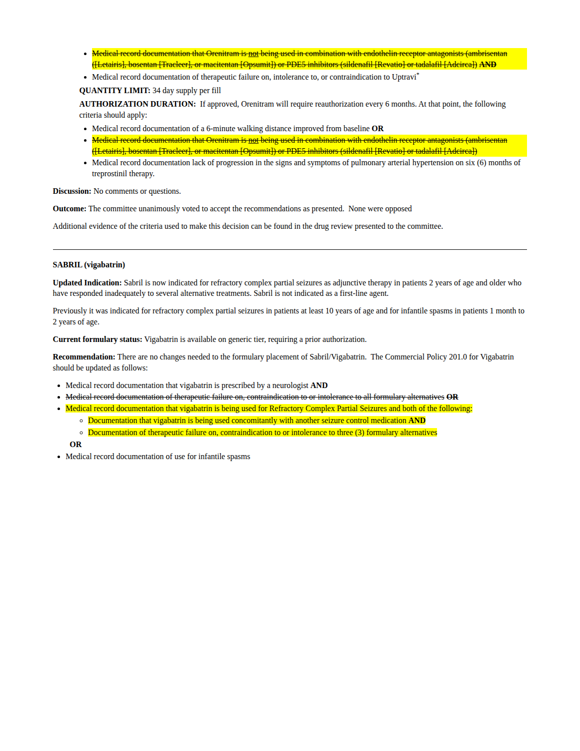Medical record documentation that Orenitram is not being used in combination with endothelin receptor antagonists (ambrisentan ([Letairis], bosentan [Tracleer], or macitentan [Opsumit]) or PDE5 inhibitors (sildenafil [Revatio] or tadalafil [Adcirca]) AND
Medical record documentation of therapeutic failure on, intolerance to, or contraindication to Uptravi*
QUANTITY LIMIT: 34 day supply per fill
AUTHORIZATION DURATION: If approved, Orenitram will require reauthorization every 6 months. At that point, the following criteria should apply:
Medical record documentation of a 6-minute walking distance improved from baseline OR
Medical record documentation that Orenitram is not being used in combination with endothelin receptor antagonists (ambrisentan ([Letairis], bosentan [Tracleer], or macitentan [Opsumit]) or PDE5 inhibitors (sildenafil [Revatio] or tadalafil [Adcirca])
Medical record documentation lack of progression in the signs and symptoms of pulmonary arterial hypertension on six (6) months of treprostinil therapy.
Discussion: No comments or questions.
Outcome: The committee unanimously voted to accept the recommendations as presented. None were opposed
Additional evidence of the criteria used to make this decision can be found in the drug review presented to the committee.
SABRIL (vigabatrin)
Updated Indication: Sabril is now indicated for refractory complex partial seizures as adjunctive therapy in patients 2 years of age and older who have responded inadequately to several alternative treatments. Sabril is not indicated as a first-line agent.
Previously it was indicated for refractory complex partial seizures in patients at least 10 years of age and for infantile spasms in patients 1 month to 2 years of age.
Current formulary status: Vigabatrin is available on generic tier, requiring a prior authorization.
Recommendation: There are no changes needed to the formulary placement of Sabril/Vigabatrin. The Commercial Policy 201.0 for Vigabatrin should be updated as follows:
Medical record documentation that vigabatrin is prescribed by a neurologist AND
Medical record documentation of therapeutic failure on, contraindication to or intolerance to all formulary alternatives OR
Medical record documentation that vigabatrin is being used for Refractory Complex Partial Seizures and both of the following:
Documentation that vigabatrin is being used concomitantly with another seizure control medication AND
Documentation of therapeutic failure on, contraindication to or intolerance to three (3) formulary alternatives
OR
Medical record documentation of use for infantile spasms